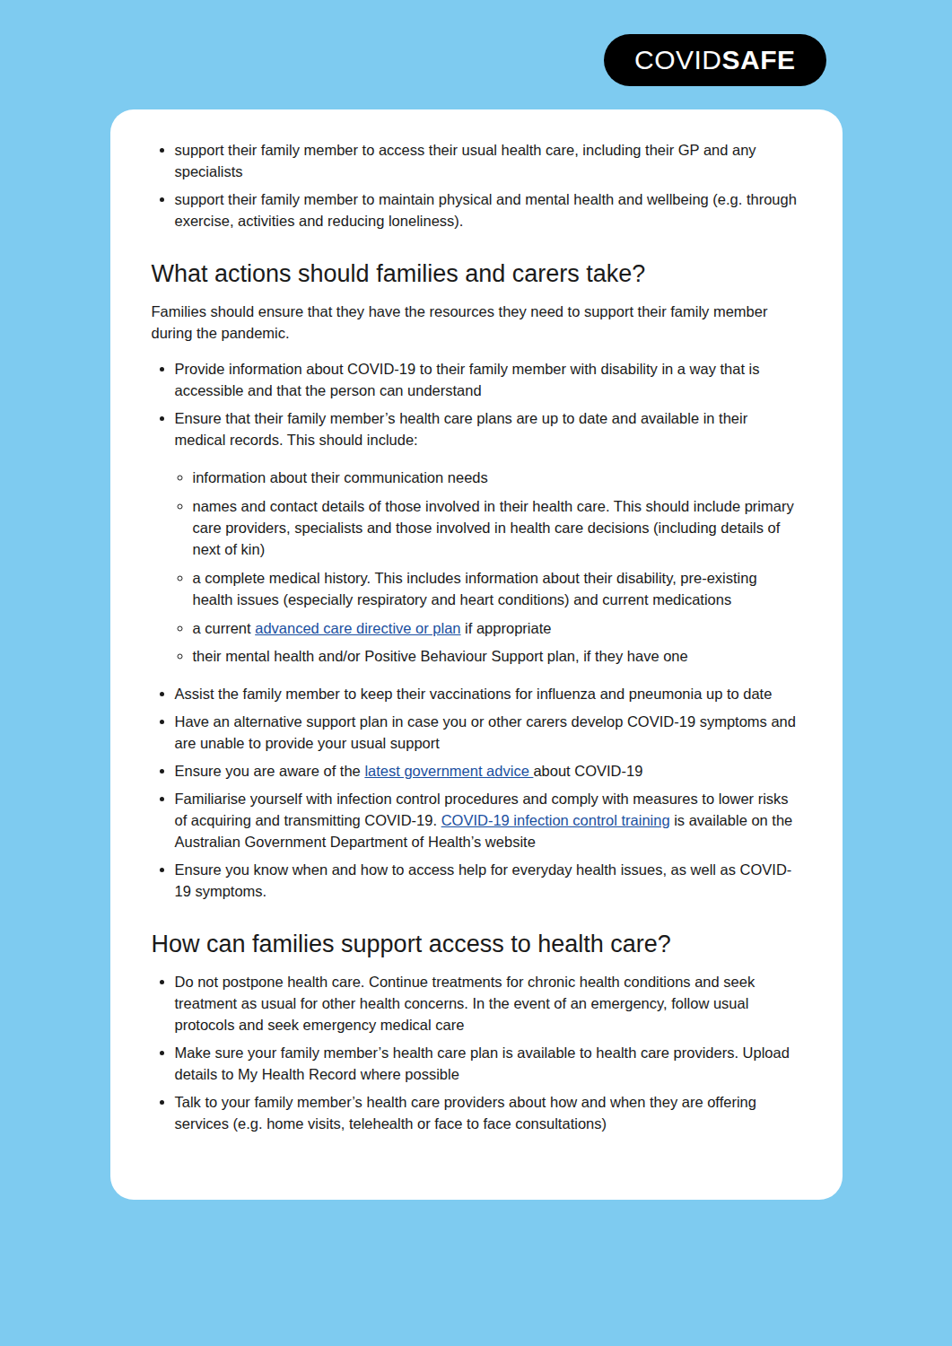COVIDSAFE
support their family member to access their usual health care, including their GP and any specialists
support their family member to maintain physical and mental health and wellbeing (e.g. through exercise, activities and reducing loneliness).
What actions should families and carers take?
Families should ensure that they have the resources they need to support their family member during the pandemic.
Provide information about COVID-19 to their family member with disability in a way that is accessible and that the person can understand
Ensure that their family member’s health care plans are up to date and available in their medical records. This should include:
information about their communication needs
names and contact details of those involved in their health care. This should include primary care providers, specialists and those involved in health care decisions (including details of next of kin)
a complete medical history. This includes information about their disability, pre-existing health issues (especially respiratory and heart conditions) and current medications
a current advanced care directive or plan if appropriate
their mental health and/or Positive Behaviour Support plan, if they have one
Assist the family member to keep their vaccinations for influenza and pneumonia up to date
Have an alternative support plan in case you or other carers develop COVID-19 symptoms and are unable to provide your usual support
Ensure you are aware of the latest government advice about COVID-19
Familiarise yourself with infection control procedures and comply with measures to lower risks of acquiring and transmitting COVID-19. COVID-19 infection control training is available on the Australian Government Department of Health’s website
Ensure you know when and how to access help for everyday health issues, as well as COVID-19 symptoms.
How can families support access to health care?
Do not postpone health care. Continue treatments for chronic health conditions and seek treatment as usual for other health concerns. In the event of an emergency, follow usual protocols and seek emergency medical care
Make sure your family member’s health care plan is available to health care providers. Upload details to My Health Record where possible
Talk to your family member’s health care providers about how and when they are offering services (e.g. home visits, telehealth or face to face consultations)